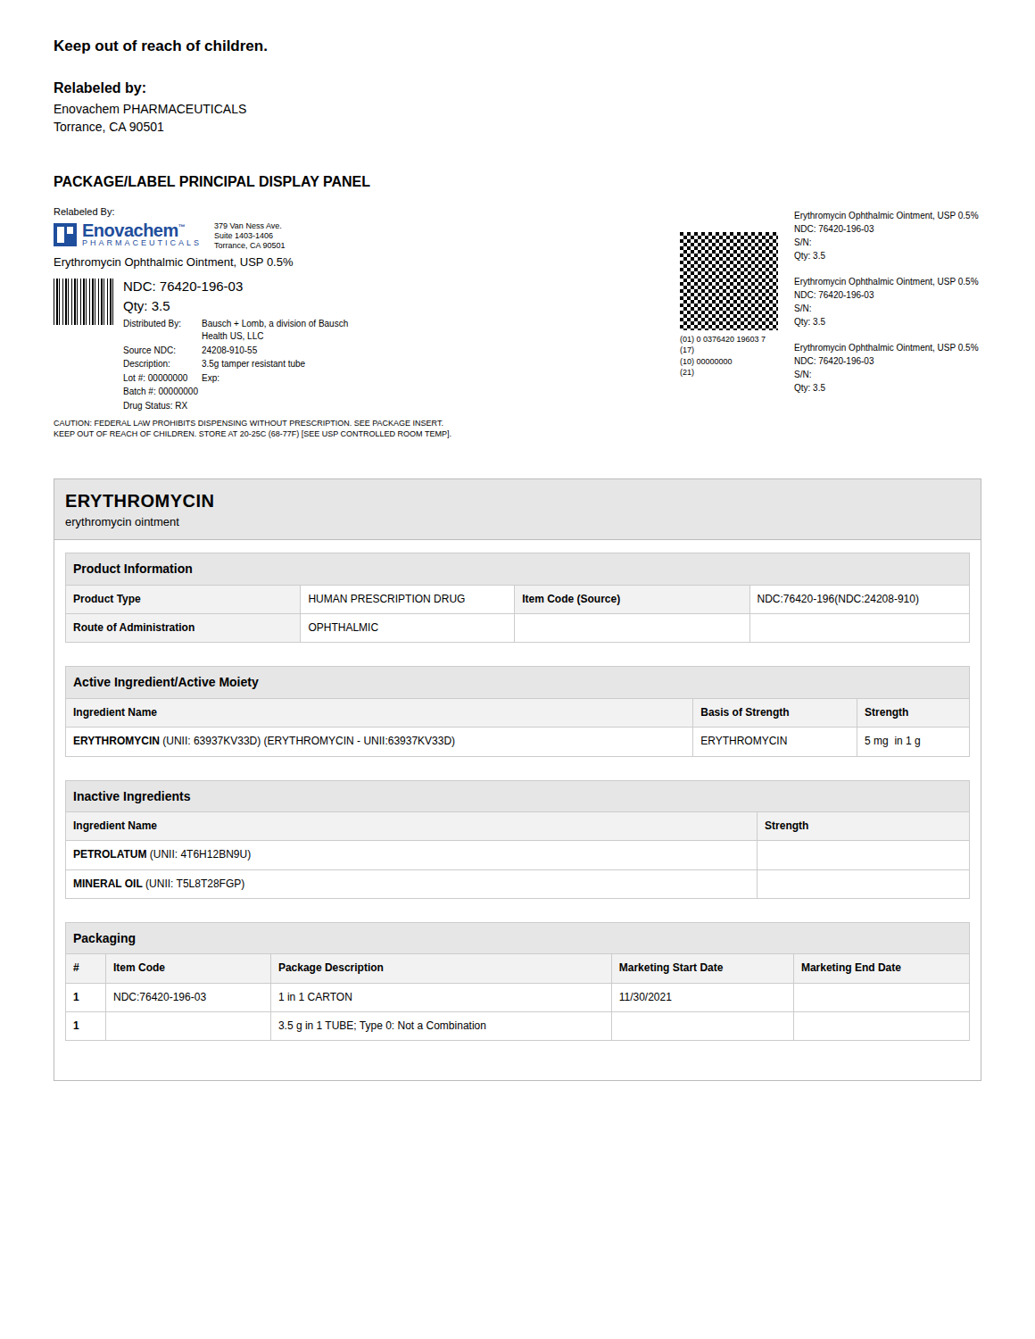Keep out of reach of children.
Relabeled by:
Enovachem PHARMACEUTICALS
Torrance, CA 90501
PACKAGE/LABEL PRINCIPAL DISPLAY PANEL
Relabeled By:
Enovachem™
PHARMACEUTICALS
379 Van Ness Ave.
Suite 1403-1406
Torrance, CA 90501
Erythromycin Ophthalmic Ointment, USP 0.5%
NDC: 76420-196-03
Qty: 3.5
| Distributed By: | Bausch + Lomb, a division of Bausch Health US, LLC |
| Source NDC: | 24208-910-55 |
| Description: | 3.5g tamper resistant tube |
| Lot #: 00000000 | Exp: |
| Batch #: 00000000 | |
| Drug Status: RX | |
CAUTION: FEDERAL LAW PROHIBITS DISPENSING WITHOUT PRESCRIPTION. SEE PACKAGE INSERT.
KEEP OUT OF REACH OF CHILDREN. STORE AT 20-25C (68-77F) [SEE USP CONTROLLED ROOM TEMP].
(01) 0 0376420 19603 7
(17)
(10) 00000000
(21)
Erythromycin Ophthalmic Ointment, USP 0.5%
NDC: 76420-196-03
S/N:
Qty: 3.5
Erythromycin Ophthalmic Ointment, USP 0.5%
NDC: 76420-196-03
S/N:
Qty: 3.5
Erythromycin Ophthalmic Ointment, USP 0.5%
NDC: 76420-196-03
S/N:
Qty: 3.5
ERYTHROMYCIN
erythromycin ointment
Product Information
| Product Type | HUMAN PRESCRIPTION DRUG | Item Code (Source) | NDC:76420-196(NDC:24208-910) |
| Route of Administration | OPHTHALMIC | | |
Active Ingredient/Active Moiety
| Ingredient Name | Basis of Strength | Strength |
| --- | --- | --- |
| ERYTHROMYCIN (UNII: 63937KV33D) (ERYTHROMYCIN - UNII:63937KV33D) | ERYTHROMYCIN | 5 mg in 1 g |
Inactive Ingredients
| Ingredient Name | Strength |
| --- | --- |
| PETROLATUM (UNII: 4T6H12BN9U) | |
| MINERAL OIL (UNII: T5L8T28FGP) | |
Packaging
| # | Item Code | Package Description | Marketing Start Date | Marketing End Date |
| --- | --- | --- | --- | --- |
| 1 | NDC:76420-196-03 | 1 in 1 CARTON | 11/30/2021 | |
| 1 | | 3.5 g in 1 TUBE; Type 0: Not a Combination | | |